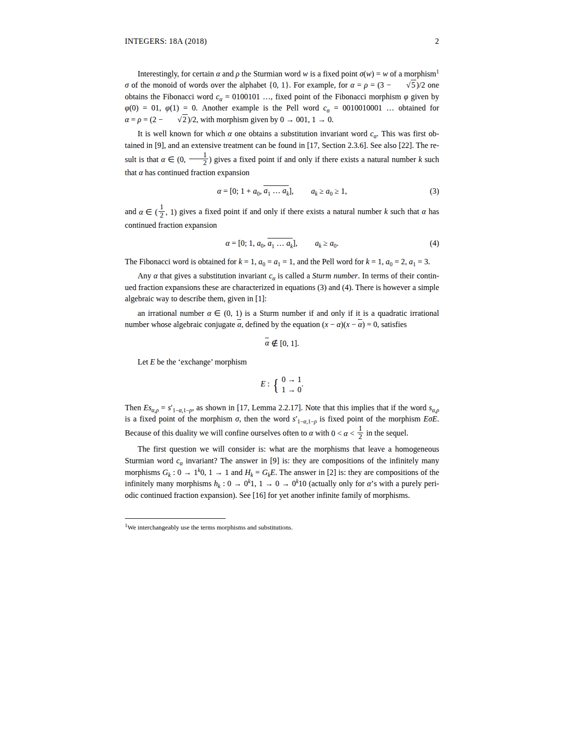INTEGERS: 18A (2018) 2
Interestingly, for certain α and ρ the Sturmian word w is a fixed point σ(w) = w of a morphism1 σ of the monoid of words over the alphabet {0, 1}. For example, for α = ρ = (3 − √5)/2 one obtains the Fibonacci word cα = 0100101 …, fixed point of the Fibonacci morphism φ given by φ(0) = 01, φ(1) = 0. Another example is the Pell word cα = 0010010001 … obtained for α = ρ = (2 − √2)/2, with morphism given by 0 → 001, 1 → 0.
It is well known for which α one obtains a substitution invariant word cα. This was first obtained in [9], and an extensive treatment can be found in [17, Section 2.3.6]. See also [22]. The result is that α ∈ (0, 12) gives a fixed point if and only if there exists a natural number k such that α has continued fraction expansion
α = [0; 1 + a0, a1 … ak], ak ≥ a0 ≥ 1, (3)
and α ∈ (12, 1) gives a fixed point if and only if there exists a natural number k such that α has continued fraction expansion
α = [0; 1, a0, a1 … ak], ak ≥ a0. (4)
The Fibonacci word is obtained for k = 1, a0 = a1 = 1, and the Pell word for k = 1, a0 = 2, a1 = 3.
Any α that gives a substitution invariant cα is called a Sturm number. In terms of their continued fraction expansions these are characterized in equations (3) and (4). There is however a simple algebraic way to describe them, given in [1]:
an irrational number α ∈ (0, 1) is a Sturm number if and only if it is a quadratic irrational number whose algebraic conjugate α, defined by the equation (x − α)(x − α) = 0, satisfies
α ∉ [0, 1].
Let E be the ‘exchange’ morphism
E : { 0 → 1 1 → 0 .
Then Esα,ρ = s′1−α,1−ρ, as shown in [17, Lemma 2.2.17]. Note that this implies that if the word sα,ρ is a fixed point of the morphism σ, then the word s′1−α,1−ρ is fixed point of the morphism EσE. Because of this duality we will confine ourselves often to α with 0 < α < 12 in the sequel.
The first question we will consider is: what are the morphisms that leave a homogeneous Sturmian word cα invariant? The answer in [9] is: they are compositions of the infinitely many morphisms Gk : 0 → 1k0, 1 → 1 and Hk = GkE. The answer in [2] is: they are compositions of the infinitely many morphisms hk : 0 → 0k1, 1 → 0 → 0k10 (actually only for α’s with a purely periodic continued fraction expansion). See [16] for yet another infinite family of morphisms.
1We interchangeably use the terms morphisms and substitutions.